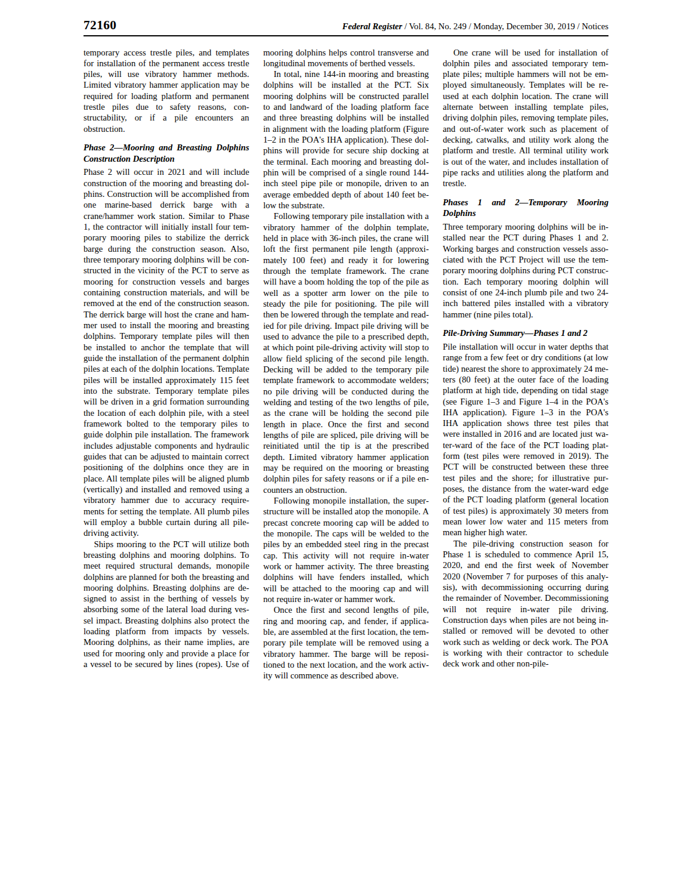72160
Federal Register / Vol. 84, No. 249 / Monday, December 30, 2019 / Notices
temporary access trestle piles, and templates for installation of the permanent access trestle piles, will use vibratory hammer methods. Limited vibratory hammer application may be required for loading platform and permanent trestle piles due to safety reasons, constructability, or if a pile encounters an obstruction.
Phase 2—Mooring and Breasting Dolphins Construction Description
Phase 2 will occur in 2021 and will include construction of the mooring and breasting dolphins. Construction will be accomplished from one marine-based derrick barge with a crane/hammer work station. Similar to Phase 1, the contractor will initially install four temporary mooring piles to stabilize the derrick barge during the construction season. Also, three temporary mooring dolphins will be constructed in the vicinity of the PCT to serve as mooring for construction vessels and barges containing construction materials, and will be removed at the end of the construction season. The derrick barge will host the crane and hammer used to install the mooring and breasting dolphins. Temporary template piles will then be installed to anchor the template that will guide the installation of the permanent dolphin piles at each of the dolphin locations. Template piles will be installed approximately 115 feet into the substrate. Temporary template piles will be driven in a grid formation surrounding the location of each dolphin pile, with a steel framework bolted to the temporary piles to guide dolphin pile installation. The framework includes adjustable components and hydraulic guides that can be adjusted to maintain correct positioning of the dolphins once they are in place. All template piles will be aligned plumb (vertically) and installed and removed using a vibratory hammer due to accuracy requirements for setting the template. All plumb piles will employ a bubble curtain during all pile-driving activity.
Ships mooring to the PCT will utilize both breasting dolphins and mooring dolphins. To meet required structural demands, monopile dolphins are planned for both the breasting and mooring dolphins. Breasting dolphins are designed to assist in the berthing of vessels by absorbing some of the lateral load during vessel impact. Breasting dolphins also protect the loading platform from impacts by vessels. Mooring dolphins, as their name implies, are used for mooring only and provide a place for a vessel to be secured by lines (ropes). Use of mooring dolphins helps control transverse and longitudinal movements of berthed vessels.
In total, nine 144-in mooring and breasting dolphins will be installed at the PCT. Six mooring dolphins will be constructed parallel to and landward of the loading platform face and three breasting dolphins will be installed in alignment with the loading platform (Figure 1–2 in the POA's IHA application). These dolphins will provide for secure ship docking at the terminal. Each mooring and breasting dolphin will be comprised of a single round 144-inch steel pipe pile or monopile, driven to an average embedded depth of about 140 feet below the substrate.
Following temporary pile installation with a vibratory hammer of the dolphin template, held in place with 36-inch piles, the crane will loft the first permanent pile length (approximately 100 feet) and ready it for lowering through the template framework. The crane will have a boom holding the top of the pile as well as a spotter arm lower on the pile to steady the pile for positioning. The pile will then be lowered through the template and readied for pile driving. Impact pile driving will be used to advance the pile to a prescribed depth, at which point pile-driving activity will stop to allow field splicing of the second pile length. Decking will be added to the temporary pile template framework to accommodate welders; no pile driving will be conducted during the welding and testing of the two lengths of pile, as the crane will be holding the second pile length in place. Once the first and second lengths of pile are spliced, pile driving will be reinitiated until the tip is at the prescribed depth. Limited vibratory hammer application may be required on the mooring or breasting dolphin piles for safety reasons or if a pile encounters an obstruction.
Following monopile installation, the superstructure will be installed atop the monopile. A precast concrete mooring cap will be added to the monopile. The caps will be welded to the piles by an embedded steel ring in the precast cap. This activity will not require in-water work or hammer activity. The three breasting dolphins will have fenders installed, which will be attached to the mooring cap and will not require in-water or hammer work.
Once the first and second lengths of pile, ring and mooring cap, and fender, if applicable, are assembled at the first location, the temporary pile template will be removed using a vibratory hammer. The barge will be repositioned to the next location, and the work activity will commence as described above.
One crane will be used for installation of dolphin piles and associated temporary template piles; multiple hammers will not be employed simultaneously. Templates will be re-used at each dolphin location. The crane will alternate between installing template piles, driving dolphin piles, removing template piles, and out-of-water work such as placement of decking, catwalks, and utility work along the platform and trestle. All terminal utility work is out of the water, and includes installation of pipe racks and utilities along the platform and trestle.
Phases 1 and 2—Temporary Mooring Dolphins
Three temporary mooring dolphins will be installed near the PCT during Phases 1 and 2. Working barges and construction vessels associated with the PCT Project will use the temporary mooring dolphins during PCT construction. Each temporary mooring dolphin will consist of one 24-inch plumb pile and two 24-inch battered piles installed with a vibratory hammer (nine piles total).
Pile-Driving Summary—Phases 1 and 2
Pile installation will occur in water depths that range from a few feet or dry conditions (at low tide) nearest the shore to approximately 24 meters (80 feet) at the outer face of the loading platform at high tide, depending on tidal stage (see Figure 1–3 and Figure 1–4 in the POA's IHA application). Figure 1–3 in the POA's IHA application shows three test piles that were installed in 2016 and are located just water-ward of the face of the PCT loading platform (test piles were removed in 2019). The PCT will be constructed between these three test piles and the shore; for illustrative purposes, the distance from the water-ward edge of the PCT loading platform (general location of test piles) is approximately 30 meters from mean lower low water and 115 meters from mean higher high water.
The pile-driving construction season for Phase 1 is scheduled to commence April 15, 2020, and end the first week of November 2020 (November 7 for purposes of this analysis), with decommissioning occurring during the remainder of November. Decommissioning will not require in-water pile driving. Construction days when piles are not being installed or removed will be devoted to other work such as welding or deck work. The POA is working with their contractor to schedule deck work and other non-pile-